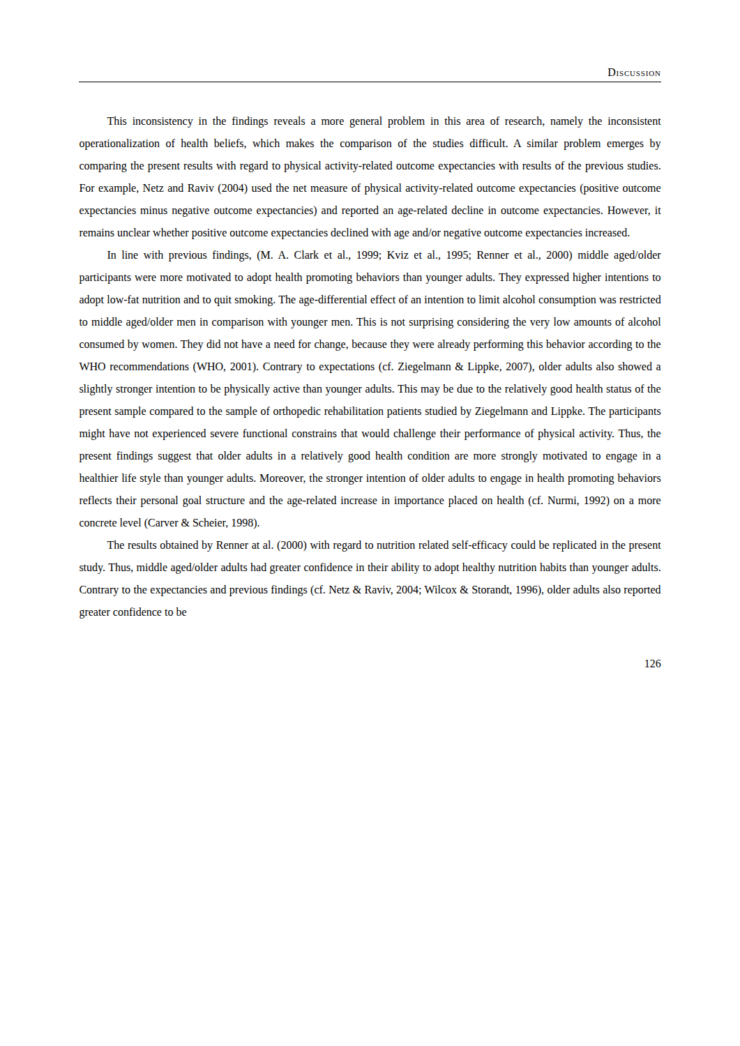Discussion
This inconsistency in the findings reveals a more general problem in this area of research, namely the inconsistent operationalization of health beliefs, which makes the comparison of the studies difficult. A similar problem emerges by comparing the present results with regard to physical activity-related outcome expectancies with results of the previous studies. For example, Netz and Raviv (2004) used the net measure of physical activity-related outcome expectancies (positive outcome expectancies minus negative outcome expectancies) and reported an age-related decline in outcome expectancies. However, it remains unclear whether positive outcome expectancies declined with age and/or negative outcome expectancies increased.
In line with previous findings, (M. A. Clark et al., 1999; Kviz et al., 1995; Renner et al., 2000) middle aged/older participants were more motivated to adopt health promoting behaviors than younger adults. They expressed higher intentions to adopt low-fat nutrition and to quit smoking. The age-differential effect of an intention to limit alcohol consumption was restricted to middle aged/older men in comparison with younger men. This is not surprising considering the very low amounts of alcohol consumed by women. They did not have a need for change, because they were already performing this behavior according to the WHO recommendations (WHO, 2001). Contrary to expectations (cf. Ziegelmann & Lippke, 2007), older adults also showed a slightly stronger intention to be physically active than younger adults. This may be due to the relatively good health status of the present sample compared to the sample of orthopedic rehabilitation patients studied by Ziegelmann and Lippke. The participants might have not experienced severe functional constrains that would challenge their performance of physical activity. Thus, the present findings suggest that older adults in a relatively good health condition are more strongly motivated to engage in a healthier life style than younger adults. Moreover, the stronger intention of older adults to engage in health promoting behaviors reflects their personal goal structure and the age-related increase in importance placed on health (cf. Nurmi, 1992) on a more concrete level (Carver & Scheier, 1998).
The results obtained by Renner at al. (2000) with regard to nutrition related self-efficacy could be replicated in the present study. Thus, middle aged/older adults had greater confidence in their ability to adopt healthy nutrition habits than younger adults. Contrary to the expectancies and previous findings (cf. Netz & Raviv, 2004; Wilcox & Storandt, 1996), older adults also reported greater confidence to be
126